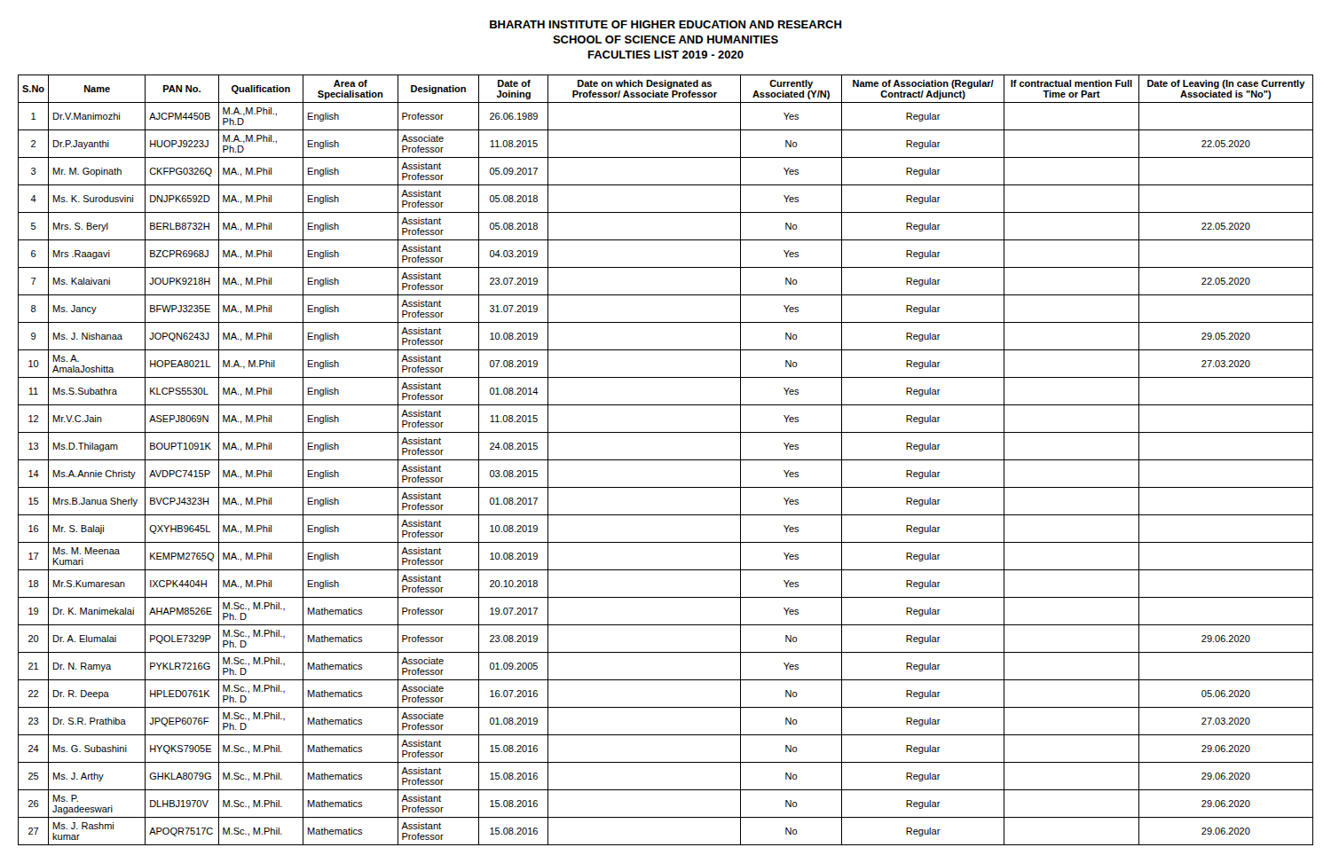BHARATH INSTITUTE OF HIGHER EDUCATION AND RESEARCH
SCHOOL OF SCIENCE AND HUMANITIES
FACULTIES LIST 2019 - 2020
| S.No | Name | PAN No. | Qualification | Area of Specialisation | Designation | Date of Joining | Date on which Designated as Professor/ Associate Professor | Currently Associated (Y/N) | Name of Association (Regular/ Contract/ Adjunct) | If contractual mention Full Time or Part | Date of Leaving (In case Currently Associated is "No") |
| --- | --- | --- | --- | --- | --- | --- | --- | --- | --- | --- | --- |
| 1 | Dr.V.Manimozhi | AJCPM4450B | M.A.,M.Phil., Ph.D | English | Professor | 26.06.1989 | | Yes | Regular | | |
| 2 | Dr.P.Jayanthi | HUOPJ9223J | M.A.,M.Phil., Ph.D | English | Associate Professor | 11.08.2015 | | No | Regular | | 22.05.2020 |
| 3 | Mr. M. Gopinath | CKFPG0326Q | MA., M.Phil | English | Assistant Professor | 05.09.2017 | | Yes | Regular | | |
| 4 | Ms. K. Surodusvini | DNJPK6592D | MA., M.Phil | English | Assistant Professor | 05.08.2018 | | Yes | Regular | | |
| 5 | Mrs. S. Beryl | BERLB8732H | MA., M.Phil | English | Assistant Professor | 05.08.2018 | | No | Regular | | 22.05.2020 |
| 6 | Mrs .Raagavi | BZCPR6968J | MA., M.Phil | English | Assistant Professor | 04.03.2019 | | Yes | Regular | | |
| 7 | Ms. Kalaivani | JOUPK9218H | MA., M.Phil | English | Assistant Professor | 23.07.2019 | | No | Regular | | 22.05.2020 |
| 8 | Ms. Jancy | BFWPJ3235E | MA., M.Phil | English | Assistant Professor | 31.07.2019 | | Yes | Regular | | |
| 9 | Ms. J. Nishanaa | JOPQN6243J | MA., M.Phil | English | Assistant Professor | 10.08.2019 | | No | Regular | | 29.05.2020 |
| 10 | Ms. A. AmalaJoshitta | HOPEA8021L | M.A., M.Phil | English | Assistant Professor | 07.08.2019 | | No | Regular | | 27.03.2020 |
| 11 | Ms.S.Subathra | KLCPS5530L | MA., M.Phil | English | Assistant Professor | 01.08.2014 | | Yes | Regular | | |
| 12 | Mr.V.C.Jain | ASEPJ8069N | MA., M.Phil | English | Assistant Professor | 11.08.2015 | | Yes | Regular | | |
| 13 | Ms.D.Thilagam | BOUPT1091K | MA., M.Phil | English | Assistant Professor | 24.08.2015 | | Yes | Regular | | |
| 14 | Ms.A.Annie Christy | AVDPC7415P | MA., M.Phil | English | Assistant Professor | 03.08.2015 | | Yes | Regular | | |
| 15 | Mrs.B.Janua Sherly | BVCPJ4323H | MA., M.Phil | English | Assistant Professor | 01.08.2017 | | Yes | Regular | | |
| 16 | Mr. S. Balaji | QXYHB9645L | MA., M.Phil | English | Assistant Professor | 10.08.2019 | | Yes | Regular | | |
| 17 | Ms. M. Meenaa Kumari | KEMPM2765Q | MA., M.Phil | English | Assistant Professor | 10.08.2019 | | Yes | Regular | | |
| 18 | Mr.S.Kumaresan | IXCPK4404H | MA., M.Phil | English | Assistant Professor | 20.10.2018 | | Yes | Regular | | |
| 19 | Dr. K. Manimekalai | AHAPM8526E | M.Sc., M.Phil., Ph. D | Mathematics | Professor | 19.07.2017 | | Yes | Regular | | |
| 20 | Dr. A. Elumalai | PQOLE7329P | M.Sc., M.Phil., Ph. D | Mathematics | Professor | 23.08.2019 | | No | Regular | | 29.06.2020 |
| 21 | Dr. N. Ramya | PYKLR7216G | M.Sc., M.Phil., Ph. D | Mathematics | Associate Professor | 01.09.2005 | | Yes | Regular | | |
| 22 | Dr. R. Deepa | HPLED0761K | M.Sc., M.Phil., Ph. D | Mathematics | Associate Professor | 16.07.2016 | | No | Regular | | 05.06.2020 |
| 23 | Dr. S.R. Prathiba | JPQEP6076F | M.Sc., M.Phil., Ph. D | Mathematics | Associate Professor | 01.08.2019 | | No | Regular | | 27.03.2020 |
| 24 | Ms. G. Subashini | HYQKS7905E | M.Sc., M.Phil. | Mathematics | Assistant Professor | 15.08.2016 | | No | Regular | | 29.06.2020 |
| 25 | Ms. J. Arthy | GHKLA8079G | M.Sc., M.Phil. | Mathematics | Assistant Professor | 15.08.2016 | | No | Regular | | 29.06.2020 |
| 26 | Ms. P. Jagadeeswari | DLHBJ1970V | M.Sc., M.Phil. | Mathematics | Assistant Professor | 15.08.2016 | | No | Regular | | 29.06.2020 |
| 27 | Ms. J. Rashmi kumar | APOQR7517C | M.Sc., M.Phil. | Mathematics | Assistant Professor | 15.08.2016 | | No | Regular | | 29.06.2020 |